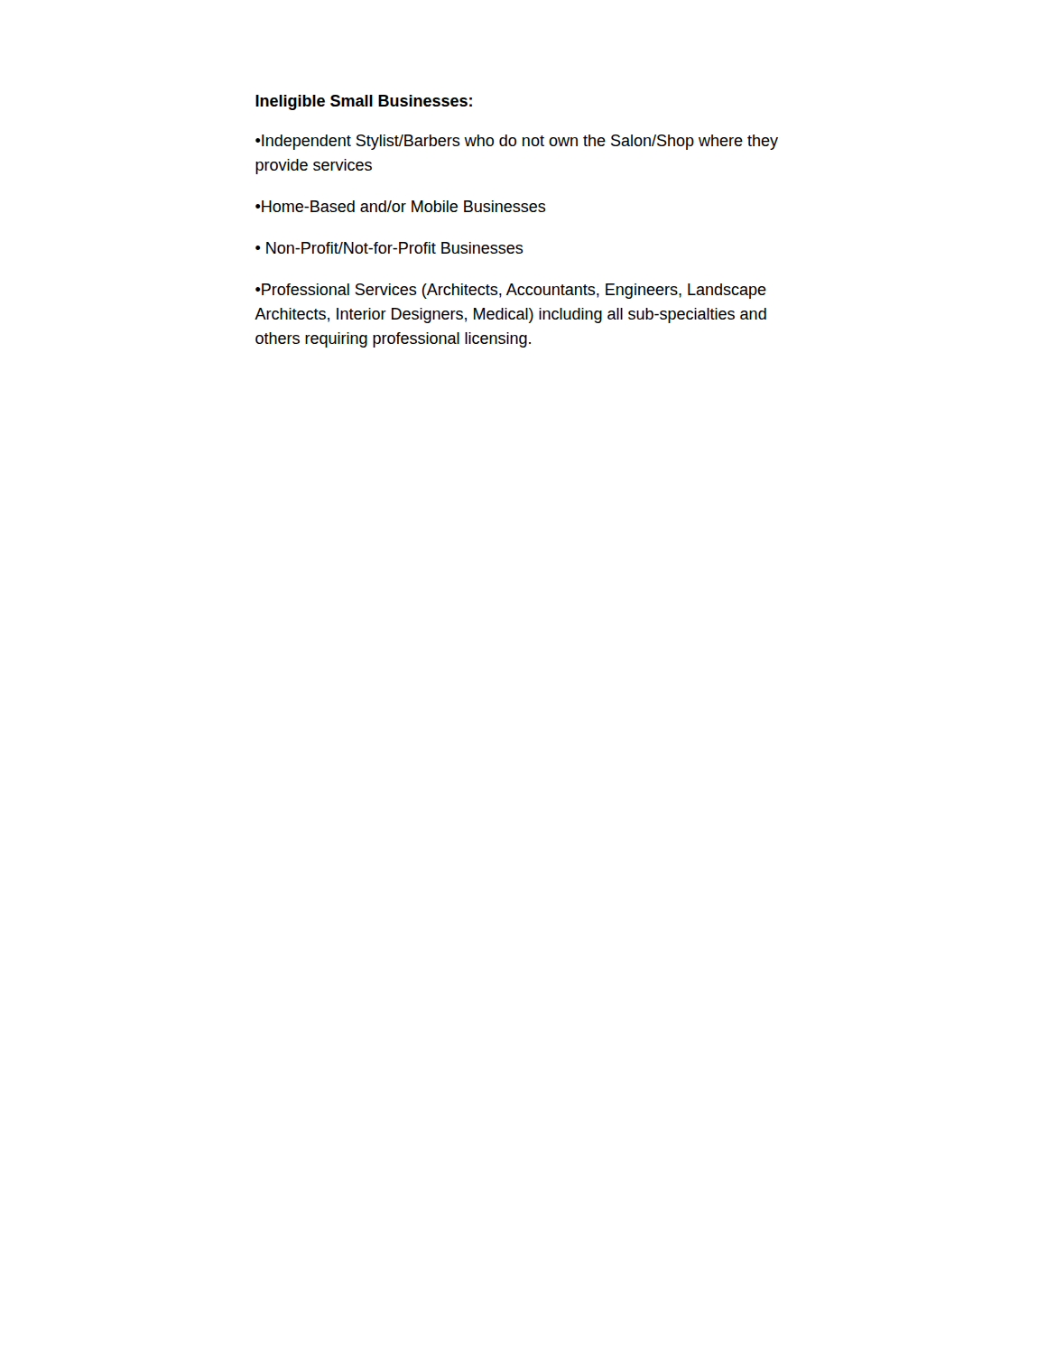Ineligible Small Businesses:
•Independent Stylist/Barbers who do not own the Salon/Shop where they provide services
•Home-Based and/or Mobile Businesses
• Non-Profit/Not-for-Profit Businesses
•Professional Services (Architects, Accountants, Engineers, Landscape Architects, Interior Designers, Medical) including all sub-specialties and others requiring professional licensing.